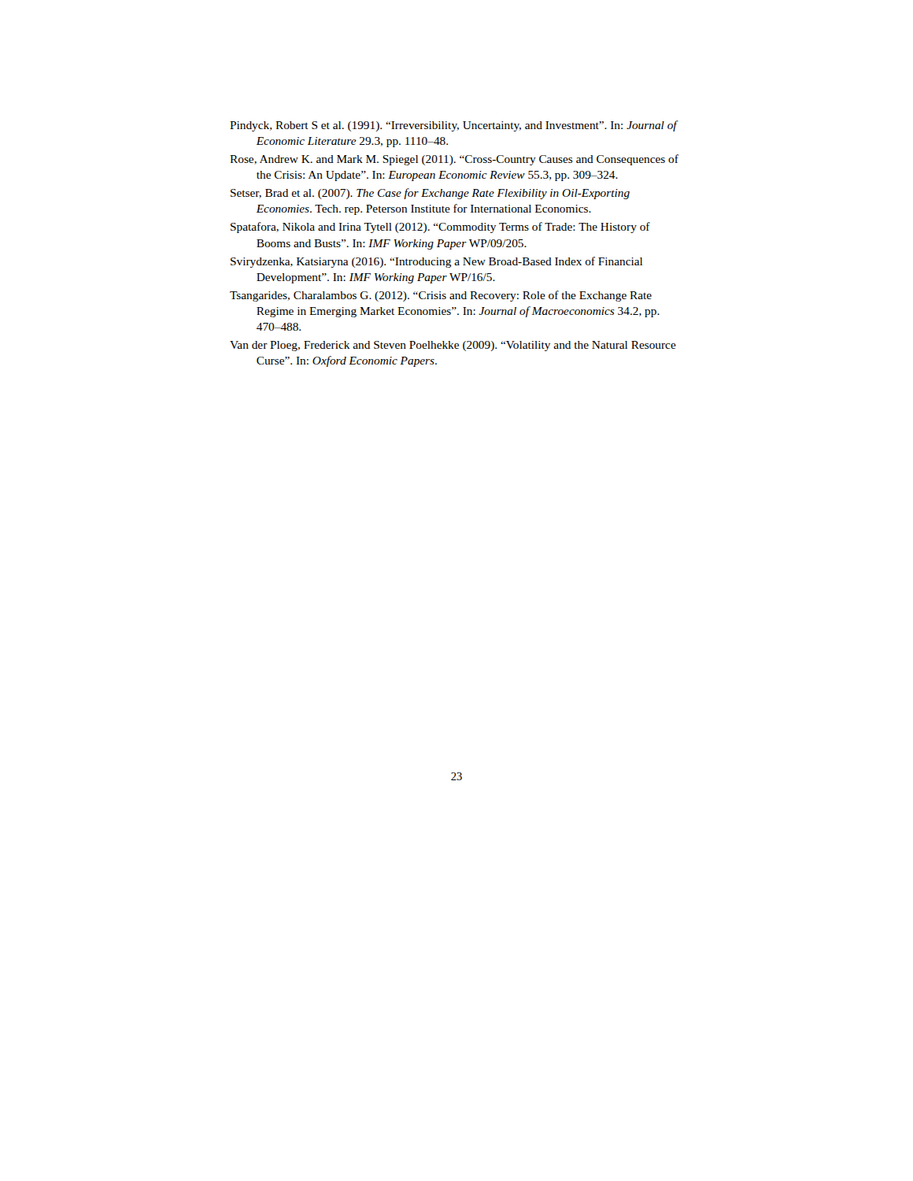Pindyck, Robert S et al. (1991). “Irreversibility, Uncertainty, and Investment”. In: Journal of Economic Literature 29.3, pp. 1110–48.
Rose, Andrew K. and Mark M. Spiegel (2011). “Cross-Country Causes and Consequences of the Crisis: An Update”. In: European Economic Review 55.3, pp. 309–324.
Setser, Brad et al. (2007). The Case for Exchange Rate Flexibility in Oil-Exporting Economies. Tech. rep. Peterson Institute for International Economics.
Spatafora, Nikola and Irina Tytell (2012). “Commodity Terms of Trade: The History of Booms and Busts”. In: IMF Working Paper WP/09/205.
Svirydzenka, Katsiaryna (2016). “Introducing a New Broad-Based Index of Financial Development”. In: IMF Working Paper WP/16/5.
Tsangarides, Charalambos G. (2012). “Crisis and Recovery: Role of the Exchange Rate Regime in Emerging Market Economies”. In: Journal of Macroeconomics 34.2, pp. 470–488.
Van der Ploeg, Frederick and Steven Poelhekke (2009). “Volatility and the Natural Resource Curse”. In: Oxford Economic Papers.
23